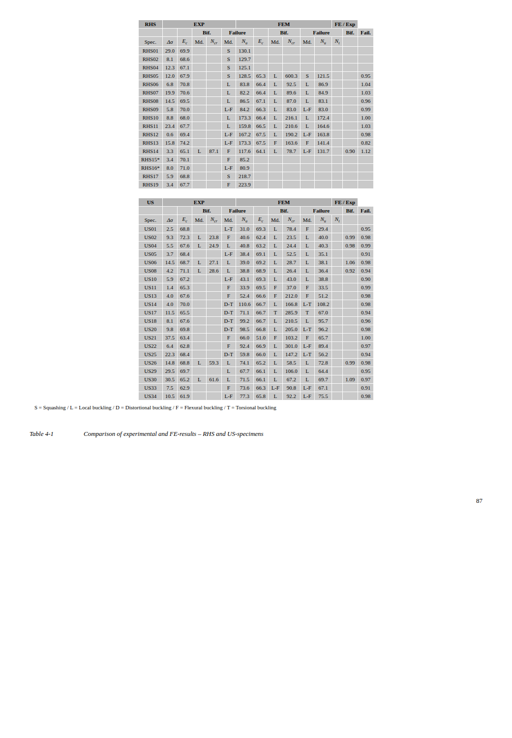| RHS | EXP | FEM | FE / Exp |
| --- | --- | --- | --- |
| | | | Bif. | Failure | | Bif. | Failure | Bif. | Fail. |
| Spec. | Δσ | E c | Md. | N cr | Md. | N u | E c | Md. | N cr | Md. | N u | N t | | |
| RHS01 | 29.0 | 69.9 | | | S | 130.1 | | | | | | | | |
| RHS02 | 8.1 | 68.6 | | | S | 129.7 | | | | | | | | |
| RHS04 | 12.3 | 67.1 | | | S | 125.1 | | | | | | | | |
| RHS05 | 12.0 | 67.9 | | | S | 128.5 | 65.3 | L | 600.3 | S | 121.5 | | | 0.95 |
| RHS06 | 6.8 | 70.8 | | | L | 83.8 | 66.4 | L | 92.5 | L | 86.9 | | | 1.04 |
| RHS07 | 19.9 | 70.6 | | | L | 82.2 | 66.4 | L | 89.6 | L | 84.9 | | | 1.03 |
| RHS08 | 14.5 | 69.5 | | | L | 86.5 | 67.1 | L | 87.0 | L | 83.1 | | | 0.96 |
| RHS09 | 5.8 | 70.0 | | | L-F | 84.2 | 66.3 | L | 83.0 | L-F | 83.0 | | | 0.99 |
| RHS10 | 8.8 | 68.0 | | | L | 173.3 | 66.4 | L | 216.1 | L | 172.4 | | | 1.00 |
| RHS11 | 23.4 | 67.7 | | | L | 159.8 | 66.5 | L | 210.6 | L | 164.6 | | | 1.03 |
| RHS12 | 0.6 | 69.4 | | | L-F | 167.2 | 67.5 | L | 190.2 | L-F | 163.8 | | | 0.98 |
| RHS13 | 15.8 | 74.2 | | | L-F | 173.3 | 67.5 | F | 163.6 | F | 141.4 | | | 0.82 |
| RHS14 | 3.3 | 65.1 | L | 87.1 | F | 117.6 | 64.1 | L | 78.7 | L-F | 131.7 | | 0.90 | 1.12 |
| RHS15* | 3.4 | 70.1 | | | F | 85.2 | | | | | | | | |
| RHS16* | 8.0 | 71.0 | | | L-F | 80.9 | | | | | | | | |
| RHS17 | 5.9 | 68.8 | | | S | 218.7 | | | | | | | | |
| RHS19 | 3.4 | 67.7 | | | F | 223.9 | | | | | | | | |
| US | EXP | FEM | FE / Exp |
| | | | Bif. | Failure | | Bif. | Failure | Bif. | Fail. |
| Spec. | Δσ | E c | Md. | N cr | Md. | N u | E c | Md. | N cr | Md. | N u | N t | | |
| US01 | 2.5 | 68.8 | | | L-T | 31.0 | 69.3 | L | 78.4 | F | 29.4 | | | 0.95 |
| US02 | 9.3 | 72.3 | L | 23.8 | F | 40.6 | 62.4 | L | 23.5 | L | 40.0 | | 0.99 | 0.98 |
| US04 | 5.5 | 67.6 | L | 24.9 | L | 40.8 | 63.2 | L | 24.4 | L | 40.3 | | 0.98 | 0.99 |
| US05 | 3.7 | 68.4 | | | L-F | 38.4 | 69.1 | L | 52.5 | L | 35.1 | | | 0.91 |
| US06 | 14.5 | 68.7 | L | 27.1 | L | 39.0 | 69.2 | L | 28.7 | L | 38.1 | | 1.06 | 0.98 |
| US08 | 4.2 | 71.1 | L | 28.6 | L | 38.8 | 68.9 | L | 26.4 | L | 36.4 | | 0.92 | 0.94 |
| US10 | 5.9 | 67.2 | | | L-F | 43.1 | 69.3 | L | 43.0 | L | 38.8 | | | 0.90 |
| US11 | 1.4 | 65.3 | | | F | 33.9 | 69.5 | F | 37.0 | F | 33.5 | | | 0.99 |
| US13 | 4.0 | 67.6 | | | F | 52.4 | 66.6 | F | 212.0 | F | 51.2 | | | 0.98 |
| US14 | 4.0 | 70.0 | | | D-T | 110.6 | 66.7 | L | 166.8 | L-T | 108.2 | | | 0.98 |
| US17 | 11.5 | 65.5 | | | D-T | 71.1 | 66.7 | T | 285.9 | T | 67.0 | | | 0.94 |
| US18 | 8.1 | 67.6 | | | D-T | 99.2 | 66.7 | L | 210.5 | L | 95.7 | | | 0.96 |
| US20 | 9.8 | 69.8 | | | D-T | 98.5 | 66.8 | L | 205.0 | L-T | 96.2 | | | 0.98 |
| US21 | 37.5 | 63.4 | | | F | 66.0 | 51.0 | F | 103.2 | F | 65.7 | | | 1.00 |
| US22 | 6.4 | 62.8 | | | F | 92.4 | 66.9 | L | 301.0 | L-F | 89.4 | | | 0.97 |
| US25 | 22.3 | 68.4 | | | D-T | 59.8 | 66.0 | L | 147.2 | L-T | 56.2 | | | 0.94 |
| US26 | 14.8 | 68.8 | L | 59.3 | L | 74.1 | 65.2 | L | 58.5 | L | 72.8 | | 0.99 | 0.98 |
| US29 | 29.5 | 69.7 | | | L | 67.7 | 66.1 | L | 106.0 | L | 64.4 | | | 0.95 |
| US30 | 30.5 | 65.2 | L | 61.6 | L | 71.5 | 66.1 | L | 67.2 | L | 69.7 | | 1.09 | 0.97 |
| US33 | 7.5 | 62.9 | | | F | 73.6 | 66.3 | L-F | 90.8 | L-F | 67.1 | | | 0.91 |
| US34 | 10.5 | 61.9 | | | L-F | 77.3 | 65.8 | L | 92.2 | L-F | 75.5 | | | 0.98 |
S = Squashing / L = Local buckling / D = Distortional buckling / F = Flexural buckling / T = Torsional buckling
Table 4-1 Comparison of experimental and FE-results – RHS and US-specimens
87